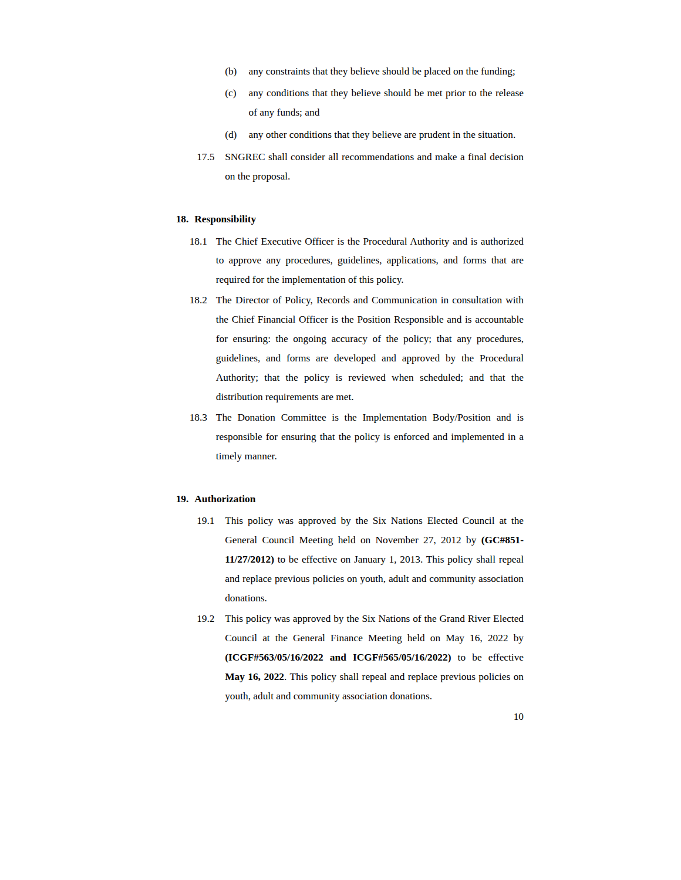(b) any constraints that they believe should be placed on the funding;
(c) any conditions that they believe should be met prior to the release of any funds; and
(d) any other conditions that they believe are prudent in the situation.
17.5 SNGREC shall consider all recommendations and make a final decision on the proposal.
18. Responsibility
18.1 The Chief Executive Officer is the Procedural Authority and is authorized to approve any procedures, guidelines, applications, and forms that are required for the implementation of this policy.
18.2 The Director of Policy, Records and Communication in consultation with the Chief Financial Officer is the Position Responsible and is accountable for ensuring: the ongoing accuracy of the policy; that any procedures, guidelines, and forms are developed and approved by the Procedural Authority; that the policy is reviewed when scheduled; and that the distribution requirements are met.
18.3 The Donation Committee is the Implementation Body/Position and is responsible for ensuring that the policy is enforced and implemented in a timely manner.
19. Authorization
19.1 This policy was approved by the Six Nations Elected Council at the General Council Meeting held on November 27, 2012 by (GC#851-11/27/2012) to be effective on January 1, 2013. This policy shall repeal and replace previous policies on youth, adult and community association donations.
19.2 This policy was approved by the Six Nations of the Grand River Elected Council at the General Finance Meeting held on May 16, 2022 by (ICGF#563/05/16/2022 and ICGF#565/05/16/2022) to be effective May 16, 2022. This policy shall repeal and replace previous policies on youth, adult and community association donations.
10